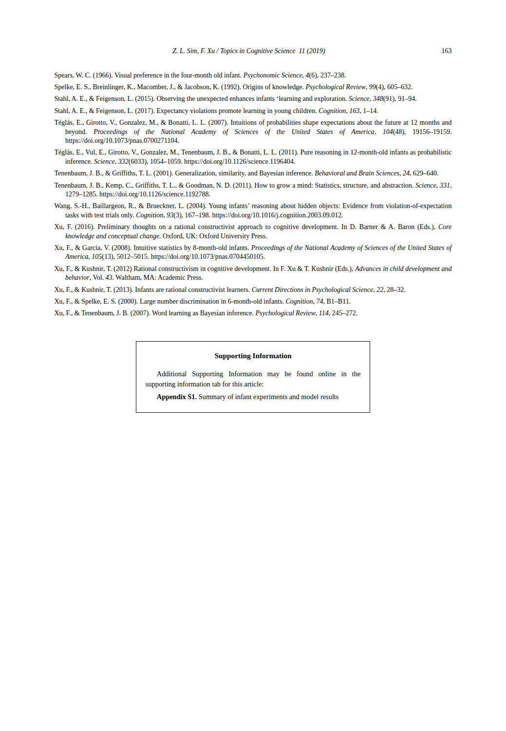Z. L. Sim, F. Xu / Topics in Cognitive Science 11 (2019) 163
Spears, W. C. (1966). Visual preference in the four-month old infant. Psychonomic Science, 4(6), 237–238.
Spelke, E. S., Breinlinger, K., Macomber, J., & Jacobson, K. (1992). Origins of knowledge. Psychological Review, 99(4), 605–632.
Stahl, A. E., & Feigenson, L. (2015). Observing the unexpected enhances infants ‘learning and exploration. Science, 348(91), 91–94.
Stahl, A. E., & Feigenson, L. (2017). Expectancy violations promote learning in young children. Cognition, 163, 1–14.
Téglás, E., Girotto, V., Gonzalez, M., & Bonatti, L. L. (2007). Intuitions of probabilities shape expectations about the future at 12 months and beyond. Proceedings of the National Academy of Sciences of the United States of America, 104(48), 19156–19159. https://doi.org/10.1073/pnas.0700271104.
Téglás, E., Vul, E., Girotto, V., Gonzalez, M., Tenenbaum, J. B., & Bonatti, L. L. (2011). Pure reasoning in 12-month-old infants as probabilistic inference. Science, 332(6033), 1054–1059. https://doi.org/10.1126/science.1196404.
Tenenbaum, J. B., & Griffiths, T. L. (2001). Generalization, similarity, and Bayesian inference. Behavioral and Brain Sciences, 24, 629–640.
Tenenbaum, J. B., Kemp, C., Griffiths, T. L., & Goodman, N. D. (2011). How to grow a mind: Statistics, structure, and abstraction. Science, 331, 1279–1285. https://doi.org/10.1126/science.1192788.
Wang, S.-H., Baillargeon, R., & Brueckner, L. (2004). Young infants’ reasoning about hidden objects: Evidence from violation-of-expectation tasks with test trials only. Cognition, 93(3), 167–198. https://doi.org/10.1016/j.cognition.2003.09.012.
Xu, F. (2016). Preliminary thoughts on a rational constructivist approach to cognitive development. In D. Barner & A. Baron (Eds.), Core knowledge and conceptual change. Oxford, UK: Oxford University Press.
Xu, F., & Garcia, V. (2008). Intuitive statistics by 8-month-old infants. Proceedings of the National Academy of Sciences of the United States of America, 105(13), 5012–5015. https://doi.org/10.1073/pnas.0704450105.
Xu, F., & Kushnir, T. (2012) Rational constructivism in cognitive development. In F. Xu & T. Kushnir (Eds.), Advances in child development and behavior, Vol. 43. Waltham, MA: Academic Press.
Xu, F., & Kushnir, T. (2013). Infants are rational constructivist learners. Current Directions in Psychological Science, 22, 28–32.
Xu, F., & Spelke, E. S. (2000). Large number discrimination in 6-month-old infants. Cognition, 74, B1–B11.
Xu, F., & Tenenbaum, J. B. (2007). Word learning as Bayesian inference. Psychological Review, 114, 245–272.
Supporting Information
Additional Supporting Information may be found online in the supporting information tab for this article:
Appendix S1. Summary of infant experiments and model results